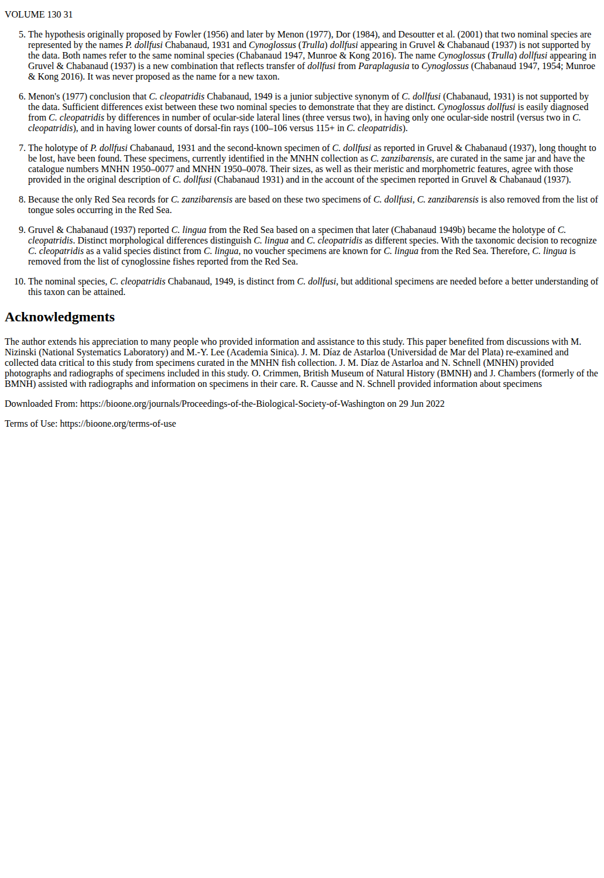VOLUME 130 31
The hypothesis originally proposed by Fowler (1956) and later by Menon (1977), Dor (1984), and Desoutter et al. (2001) that two nominal species are represented by the names P. dollfusi Chabanaud, 1931 and Cynoglossus (Trulla) dollfusi appearing in Gruvel & Chabanaud (1937) is not supported by the data. Both names refer to the same nominal species (Chabanaud 1947, Munroe & Kong 2016). The name Cynoglossus (Trulla) dollfusi appearing in Gruvel & Chabanaud (1937) is a new combination that reflects transfer of dollfusi from Paraplagusia to Cynoglossus (Chabanaud 1947, 1954; Munroe & Kong 2016). It was never proposed as the name for a new taxon.
Menon's (1977) conclusion that C. cleopatridis Chabanaud, 1949 is a junior subjective synonym of C. dollfusi (Chabanaud, 1931) is not supported by the data. Sufficient differences exist between these two nominal species to demonstrate that they are distinct. Cynoglossus dollfusi is easily diagnosed from C. cleopatridis by differences in number of ocular-side lateral lines (three versus two), in having only one ocular-side nostril (versus two in C. cleopatridis), and in having lower counts of dorsal-fin rays (100–106 versus 115+ in C. cleopatridis).
The holotype of P. dollfusi Chabanaud, 1931 and the second-known specimen of C. dollfusi as reported in Gruvel & Chabanaud (1937), long thought to be lost, have been found. These specimens, currently identified in the MNHN collection as C. zanzibarensis, are curated in the same jar and have the catalogue numbers MNHN 1950–0077 and MNHN 1950–0078. Their sizes, as well as their meristic and morphometric features, agree with those provided in the original description of C. dollfusi (Chabanaud 1931) and in the account of the specimen reported in Gruvel & Chabanaud (1937).
Because the only Red Sea records for C. zanzibarensis are based on these two specimens of C. dollfusi, C. zanzibarensis is also removed from the list of tongue soles occurring in the Red Sea.
Gruvel & Chabanaud (1937) reported C. lingua from the Red Sea based on a specimen that later (Chabanaud 1949b) became the holotype of C. cleopatridis. Distinct morphological differences distinguish C. lingua and C. cleopatridis as different species. With the taxonomic decision to recognize C. cleopatridis as a valid species distinct from C. lingua, no voucher specimens are known for C. lingua from the Red Sea. Therefore, C. lingua is removed from the list of cynoglossine fishes reported from the Red Sea.
The nominal species, C. cleopatridis Chabanaud, 1949, is distinct from C. dollfusi, but additional specimens are needed before a better understanding of this taxon can be attained.
Acknowledgments
The author extends his appreciation to many people who provided information and assistance to this study. This paper benefited from discussions with M. Nizinski (National Systematics Laboratory) and M.-Y. Lee (Academia Sinica). J. M. Díaz de Astarloa (Universidad de Mar del Plata) re-examined and collected data critical to this study from specimens curated in the MNHN fish collection. J. M. Díaz de Astarloa and N. Schnell (MNHN) provided photographs and radiographs of specimens included in this study. O. Crimmen, British Museum of Natural History (BMNH) and J. Chambers (formerly of the BMNH) assisted with radiographs and information on specimens in their care. R. Causse and N. Schnell provided information about specimens
Downloaded From: https://bioone.org/journals/Proceedings-of-the-Biological-Society-of-Washington on 29 Jun 2022
Terms of Use: https://bioone.org/terms-of-use